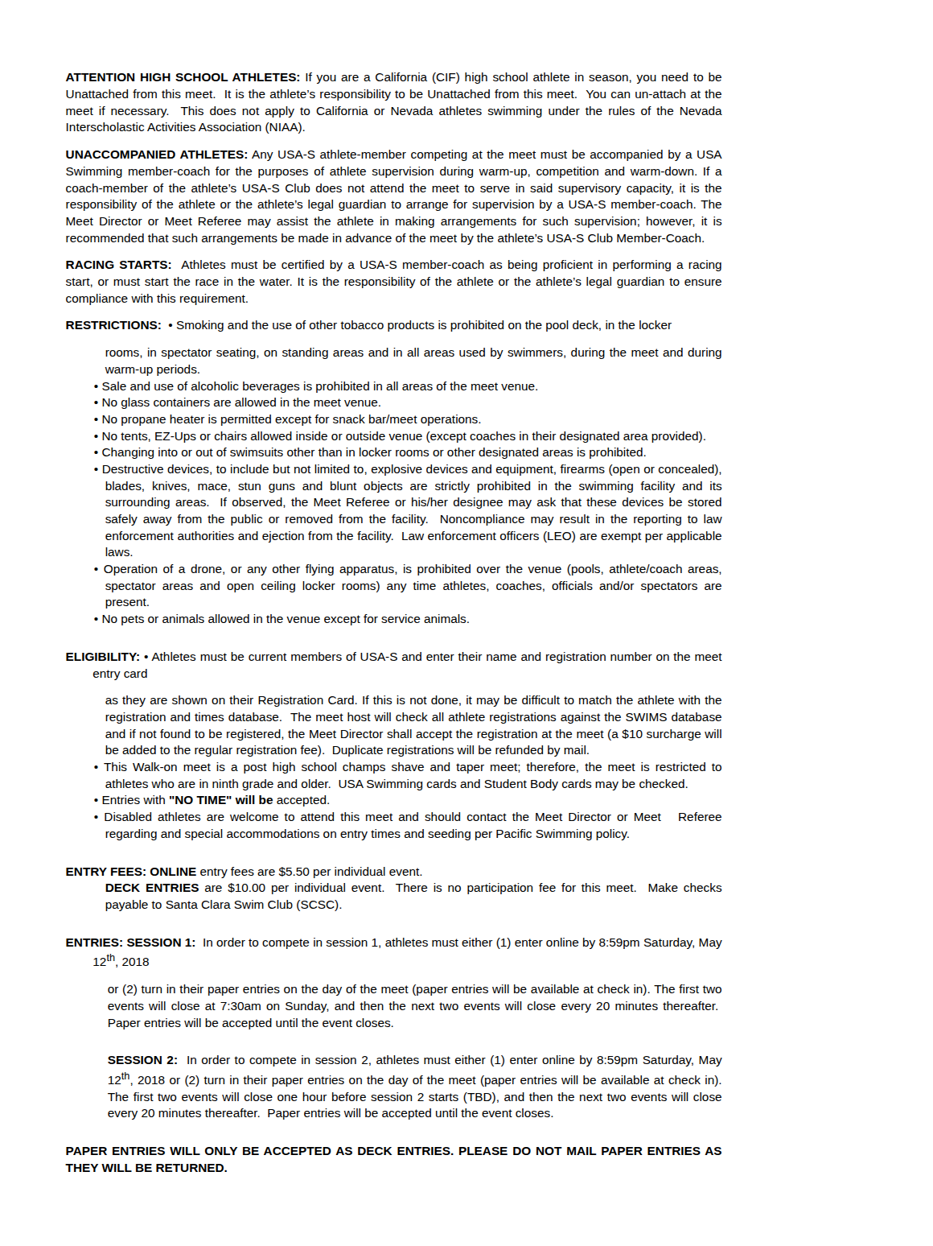ATTENTION HIGH SCHOOL ATHLETES: If you are a California (CIF) high school athlete in season, you need to be Unattached from this meet. It is the athlete’s responsibility to be Unattached from this meet. You can un-attach at the meet if necessary. This does not apply to California or Nevada athletes swimming under the rules of the Nevada Interscholastic Activities Association (NIAA).
UNACCOMPANIED ATHLETES: Any USA-S athlete-member competing at the meet must be accompanied by a USA Swimming member-coach for the purposes of athlete supervision during warm-up, competition and warm-down. If a coach-member of the athlete’s USA-S Club does not attend the meet to serve in said supervisory capacity, it is the responsibility of the athlete or the athlete’s legal guardian to arrange for supervision by a USA-S member-coach. The Meet Director or Meet Referee may assist the athlete in making arrangements for such supervision; however, it is recommended that such arrangements be made in advance of the meet by the athlete’s USA-S Club Member-Coach.
RACING STARTS: Athletes must be certified by a USA-S member-coach as being proficient in performing a racing start, or must start the race in the water. It is the responsibility of the athlete or the athlete’s legal guardian to ensure compliance with this requirement.
RESTRICTIONS: • Smoking and the use of other tobacco products is prohibited on the pool deck, in the locker
rooms, in spectator seating, on standing areas and in all areas used by swimmers, during the meet and during warm-up periods.
• Sale and use of alcoholic beverages is prohibited in all areas of the meet venue.
• No glass containers are allowed in the meet venue.
• No propane heater is permitted except for snack bar/meet operations.
• No tents, EZ-Ups or chairs allowed inside or outside venue (except coaches in their designated area provided).
• Changing into or out of swimsuits other than in locker rooms or other designated areas is prohibited.
• Destructive devices, to include but not limited to, explosive devices and equipment, firearms (open or concealed), blades, knives, mace, stun guns and blunt objects are strictly prohibited in the swimming facility and its surrounding areas. If observed, the Meet Referee or his/her designee may ask that these devices be stored safely away from the public or removed from the facility. Noncompliance may result in the reporting to law enforcement authorities and ejection from the facility. Law enforcement officers (LEO) are exempt per applicable laws.
• Operation of a drone, or any other flying apparatus, is prohibited over the venue (pools, athlete/coach areas, spectator areas and open ceiling locker rooms) any time athletes, coaches, officials and/or spectators are present.
• No pets or animals allowed in the venue except for service animals.
ELIGIBILITY: • Athletes must be current members of USA-S and enter their name and registration number on the meet entry card
as they are shown on their Registration Card. If this is not done, it may be difficult to match the athlete with the registration and times database. The meet host will check all athlete registrations against the SWIMS database and if not found to be registered, the Meet Director shall accept the registration at the meet (a $10 surcharge will be added to the regular registration fee). Duplicate registrations will be refunded by mail.
• This Walk-on meet is a post high school champs shave and taper meet; therefore, the meet is restricted to athletes who are in ninth grade and older. USA Swimming cards and Student Body cards may be checked.
• Entries with "NO TIME" will be accepted.
• Disabled athletes are welcome to attend this meet and should contact the Meet Director or Meet Referee regarding and special accommodations on entry times and seeding per Pacific Swimming policy.
ENTRY FEES: ONLINE entry fees are $5.50 per individual event.
DECK ENTRIES are $10.00 per individual event. There is no participation fee for this meet. Make checks payable to Santa Clara Swim Club (SCSC).
ENTRIES: SESSION 1: In order to compete in session 1, athletes must either (1) enter online by 8:59pm Saturday, May 12th, 2018
or (2) turn in their paper entries on the day of the meet (paper entries will be available at check in). The first two events will close at 7:30am on Sunday, and then the next two events will close every 20 minutes thereafter. Paper entries will be accepted until the event closes.
SESSION 2: In order to compete in session 2, athletes must either (1) enter online by 8:59pm Saturday, May 12th, 2018 or (2) turn in their paper entries on the day of the meet (paper entries will be available at check in). The first two events will close one hour before session 2 starts (TBD), and then the next two events will close every 20 minutes thereafter. Paper entries will be accepted until the event closes.
PAPER ENTRIES WILL ONLY BE ACCEPTED AS DECK ENTRIES. PLEASE DO NOT MAIL PAPER ENTRIES AS THEY WILL BE RETURNED.